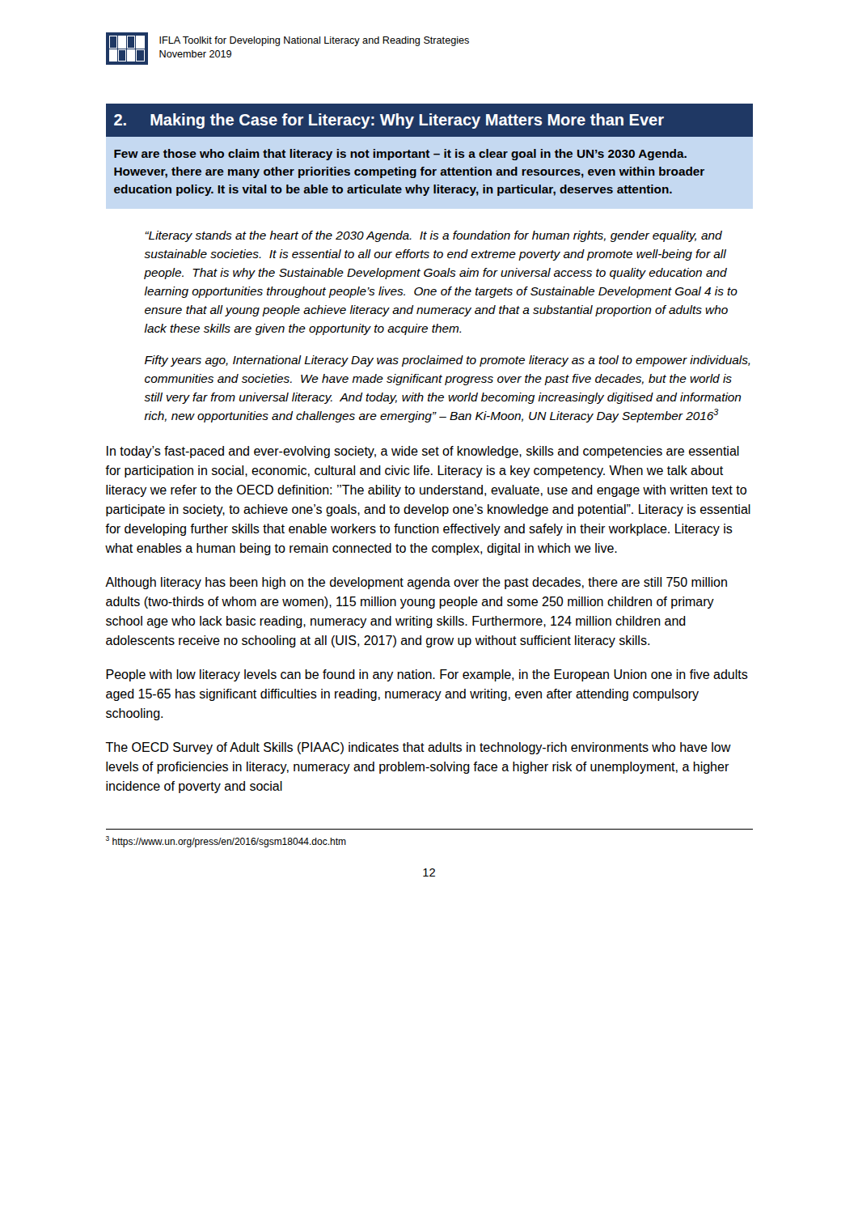IFLA Toolkit for Developing National Literacy and Reading Strategies
November 2019
2. Making the Case for Literacy: Why Literacy Matters More than Ever
Few are those who claim that literacy is not important – it is a clear goal in the UN’s 2030 Agenda. However, there are many other priorities competing for attention and resources, even within broader education policy. It is vital to be able to articulate why literacy, in particular, deserves attention.
“Literacy stands at the heart of the 2030 Agenda. It is a foundation for human rights, gender equality, and sustainable societies. It is essential to all our efforts to end extreme poverty and promote well-being for all people. That is why the Sustainable Development Goals aim for universal access to quality education and learning opportunities throughout people’s lives. One of the targets of Sustainable Development Goal 4 is to ensure that all young people achieve literacy and numeracy and that a substantial proportion of adults who lack these skills are given the opportunity to acquire them.
Fifty years ago, International Literacy Day was proclaimed to promote literacy as a tool to empower individuals, communities and societies. We have made significant progress over the past five decades, but the world is still very far from universal literacy. And today, with the world becoming increasingly digitised and information rich, new opportunities and challenges are emerging” – Ban Ki-Moon, UN Literacy Day September 20163
In today’s fast-paced and ever-evolving society, a wide set of knowledge, skills and competencies are essential for participation in social, economic, cultural and civic life. Literacy is a key competency. When we talk about literacy we refer to the OECD definition: ’’The ability to understand, evaluate, use and engage with written text to participate in society, to achieve one’s goals, and to develop one’s knowledge and potential”. Literacy is essential for developing further skills that enable workers to function effectively and safely in their workplace. Literacy is what enables a human being to remain connected to the complex, digital in which we live.
Although literacy has been high on the development agenda over the past decades, there are still 750 million adults (two-thirds of whom are women), 115 million young people and some 250 million children of primary school age who lack basic reading, numeracy and writing skills. Furthermore, 124 million children and adolescents receive no schooling at all (UIS, 2017) and grow up without sufficient literacy skills.
People with low literacy levels can be found in any nation. For example, in the European Union one in five adults aged 15-65 has significant difficulties in reading, numeracy and writing, even after attending compulsory schooling.
The OECD Survey of Adult Skills (PIAAC) indicates that adults in technology-rich environments who have low levels of proficiencies in literacy, numeracy and problem-solving face a higher risk of unemployment, a higher incidence of poverty and social
3 https://www.un.org/press/en/2016/sgsm18044.doc.htm
12